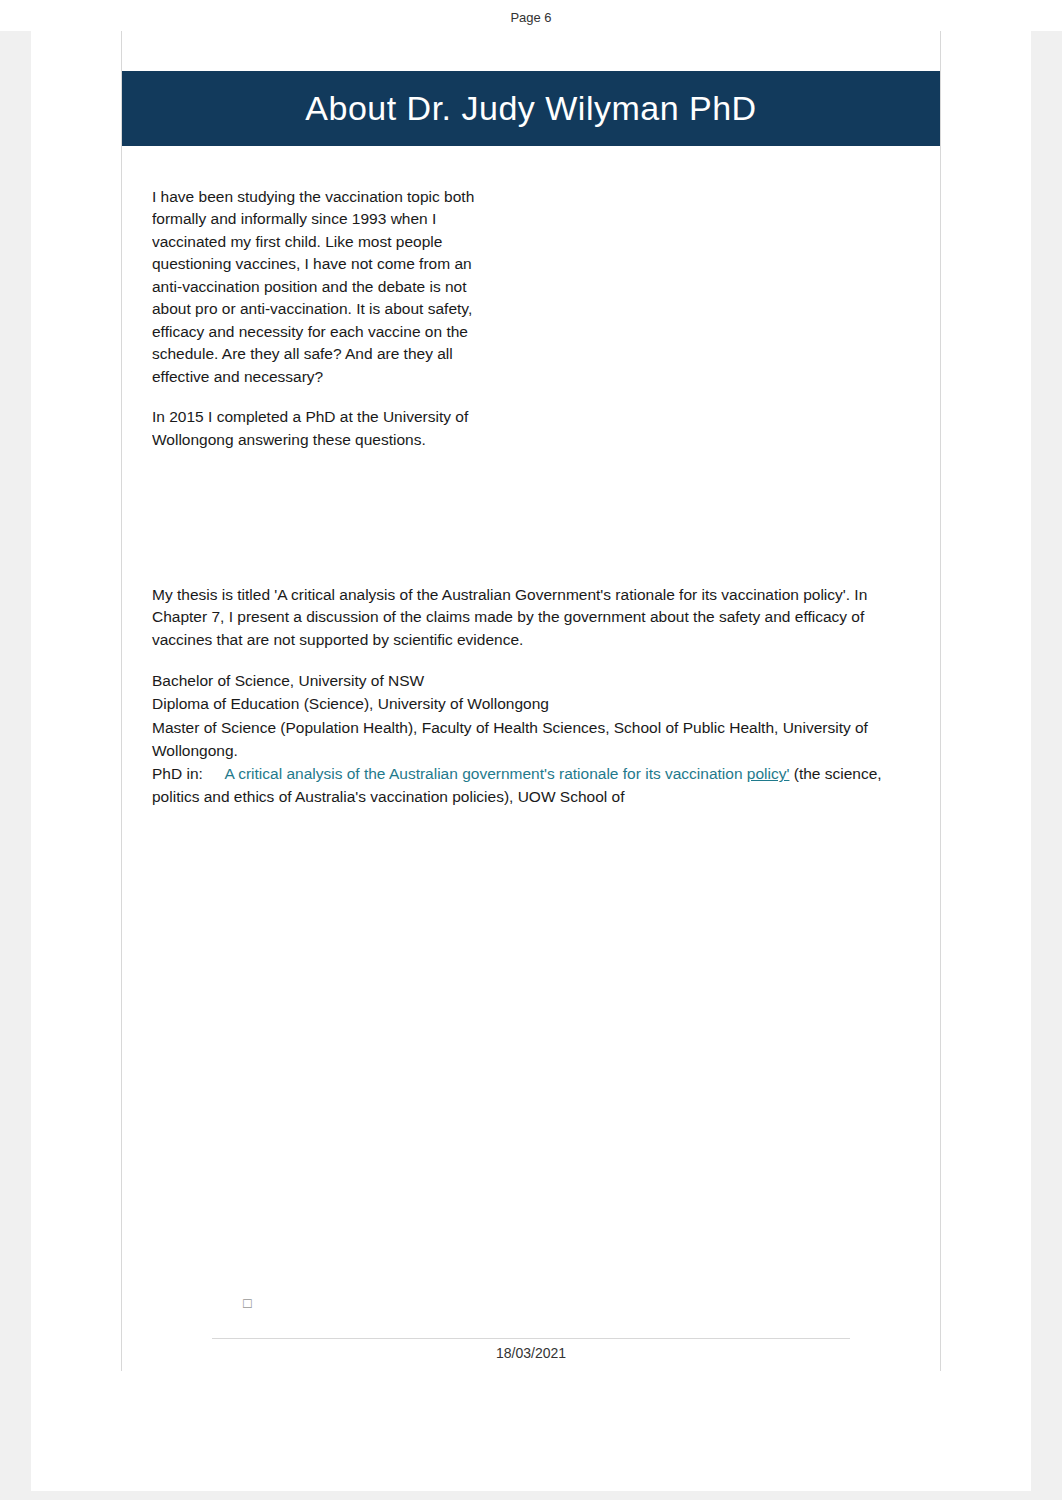Page 6
About Dr. Judy Wilyman PhD
I have been studying the vaccination topic both formally and informally since 1993 when I vaccinated my first child. Like most people questioning vaccines, I have not come from an anti-vaccination position and the debate is not about pro or anti-vaccination. It is about safety, efficacy and necessity for each vaccine on the schedule. Are they all safe? And are they all effective and necessary?
In 2015 I completed a PhD at the University of Wollongong answering these questions.
My thesis is titled 'A critical analysis of the Australian Government's rationale for its vaccination policy'. In Chapter 7, I present a discussion of the claims made by the government about the safety and efficacy of vaccines that are not supported by scientific evidence.
Bachelor of Science, University of NSW
Diploma of Education (Science), University of Wollongong
Master of Science (Population Health), Faculty of Health Sciences, School of Public Health, University of Wollongong.
PhD in: A critical analysis of the Australian government's rationale for its vaccination policy' (the science, politics and ethics of Australia's vaccination policies), UOW School of
☐
18/03/2021